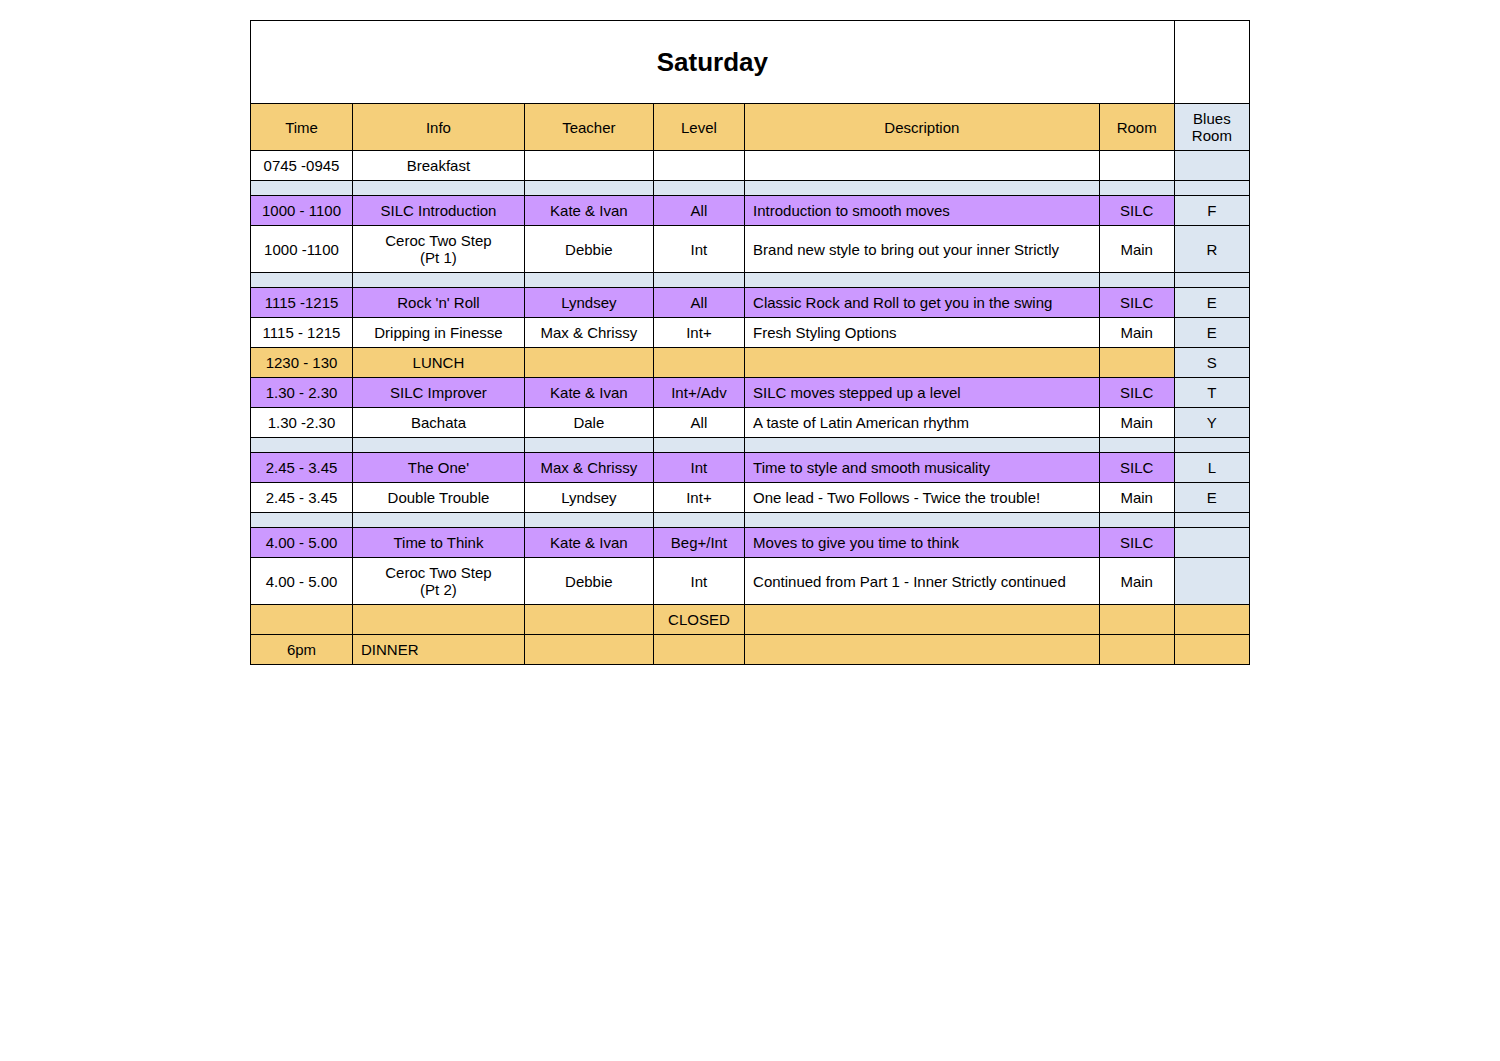| Saturday | |
| Time | Info | Teacher | Level | Description | Room | Blues Room |
| 0745 -0945 | Breakfast | | | | | |
| 1000 - 1100 | SILC Introduction | Kate & Ivan | All | Introduction to smooth moves | SILC | F |
| 1000 -1100 | Ceroc Two Step (Pt 1) | Debbie | Int | Brand new style to bring out your inner Strictly | Main | R |
| 1115 -1215 | Rock 'n' Roll | Lyndsey | All | Classic Rock and Roll to get you in the swing | SILC | E |
| 1115 - 1215 | Dripping in Finesse | Max & Chrissy | Int+ | Fresh Styling Options | Main | E |
| 1230 - 130 | LUNCH | | | | | S |
| 1.30 - 2.30 | SILC Improver | Kate & Ivan | Int+/Adv | SILC moves stepped up a level | SILC | T |
| 1.30 -2.30 | Bachata | Dale | All | A taste of Latin American rhythm | Main | Y |
| 2.45 - 3.45 | The One' | Max & Chrissy | Int | Time to style and smooth musicality | SILC | L |
| 2.45 - 3.45 | Double Trouble | Lyndsey | Int+ | One lead - Two Follows - Twice the trouble! | Main | E |
| 4.00 - 5.00 | Time to Think | Kate & Ivan | Beg+/Int | Moves to give you time to think | SILC | |
| 4.00 - 5.00 | Ceroc Two Step (Pt 2) | Debbie | Int | Continued from Part 1 - Inner Strictly continued | Main | |
| | | | CLOSED | | | |
| 6pm | DINNER | | | | | |